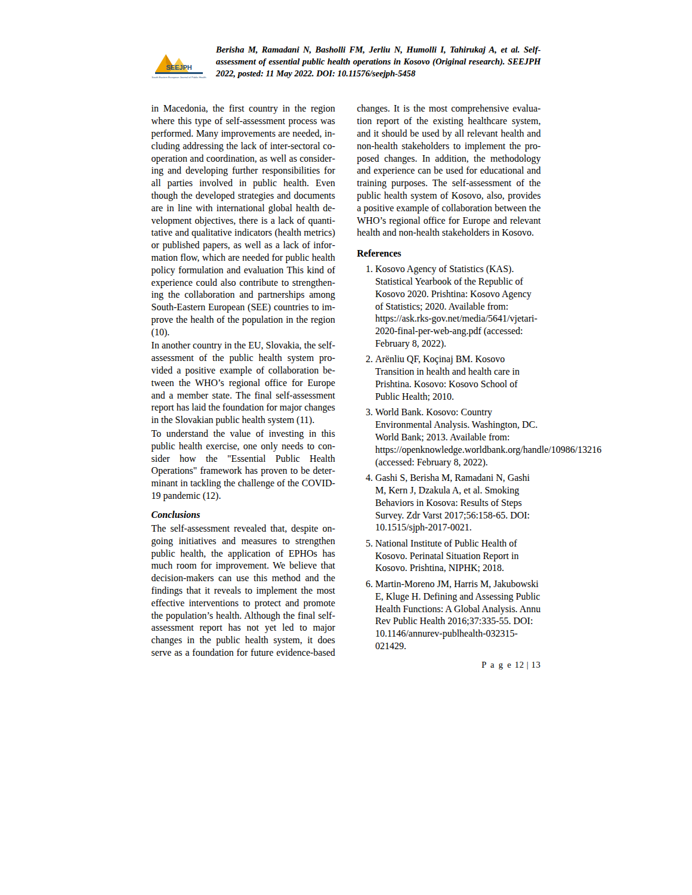SEEJPH South Eastern European Journal of Public Health
Berisha M, Ramadani N, Basholli FM, Jerliu N, Humolli I, Tahirukaj A, et al. Self-assessment of essential public health operations in Kosovo (Original research). SEEJPH 2022, posted: 11 May 2022. DOI: 10.11576/seejph-5458
in Macedonia, the first country in the region where this type of self-assessment process was performed. Many improvements are needed, including addressing the lack of inter-sectoral cooperation and coordination, as well as considering and developing further responsibilities for all parties involved in public health. Even though the developed strategies and documents are in line with international global health development objectives, there is a lack of quantitative and qualitative indicators (health metrics) or published papers, as well as a lack of information flow, which are needed for public health policy formulation and evaluation This kind of experience could also contribute to strengthening the collaboration and partnerships among South-Eastern European (SEE) countries to improve the health of the population in the region (10).
In another country in the EU, Slovakia, the self-assessment of the public health system provided a positive example of collaboration between the WHO’s regional office for Europe and a member state. The final self-assessment report has laid the foundation for major changes in the Slovakian public health system (11).
To understand the value of investing in this public health exercise, one only needs to consider how the "Essential Public Health Operations" framework has proven to be determinant in tackling the challenge of the COVID-19 pandemic (12).
Conclusions
The self-assessment revealed that, despite ongoing initiatives and measures to strengthen public health, the application of EPHOs has much room for improvement. We believe that decision-makers can use this method and the findings that it reveals to implement the most effective interventions to protect and promote the population’s health. Although the final self-assessment report has not yet led to major changes in the public health system, it does serve as a foundation for future evidence-based changes. It is the most comprehensive evaluation report of the existing healthcare system, and it should be used by all relevant health and non-health stakeholders to implement the proposed changes. In addition, the methodology and experience can be used for educational and training purposes. The self-assessment of the public health system of Kosovo, also, provides a positive example of collaboration between the WHO’s regional office for Europe and relevant health and non-health stakeholders in Kosovo.
References
Kosovo Agency of Statistics (KAS). Statistical Yearbook of the Republic of Kosovo 2020. Prishtina: Kosovo Agency of Statistics; 2020. Available from: https://ask.rks-gov.net/media/5641/vjetari-2020-final-per-web-ang.pdf (accessed: February 8, 2022).
Arënliu QF, Koçinaj BM. Kosovo Transition in health and health care in Prishtina. Kosovo: Kosovo School of Public Health; 2010.
World Bank. Kosovo: Country Environmental Analysis. Washington, DC. World Bank; 2013. Available from: https://openknowledge.worldbank.org/handle/10986/13216 (accessed: February 8, 2022).
Gashi S, Berisha M, Ramadani N, Gashi M, Kern J, Dzakula A, et al. Smoking Behaviors in Kosova: Results of Steps Survey. Zdr Varst 2017;56:158-65. DOI: 10.1515/sjph-2017-0021.
National Institute of Public Health of Kosovo. Perinatal Situation Report in Kosovo. Prishtina, NIPHK; 2018.
Martin-Moreno JM, Harris M, Jakubowski E, Kluge H. Defining and Assessing Public Health Functions: A Global Analysis. Annu Rev Public Health 2016;37:335-55. DOI: 10.1146/annurev-publhealth-032315-021429.
P a g e 12 | 13